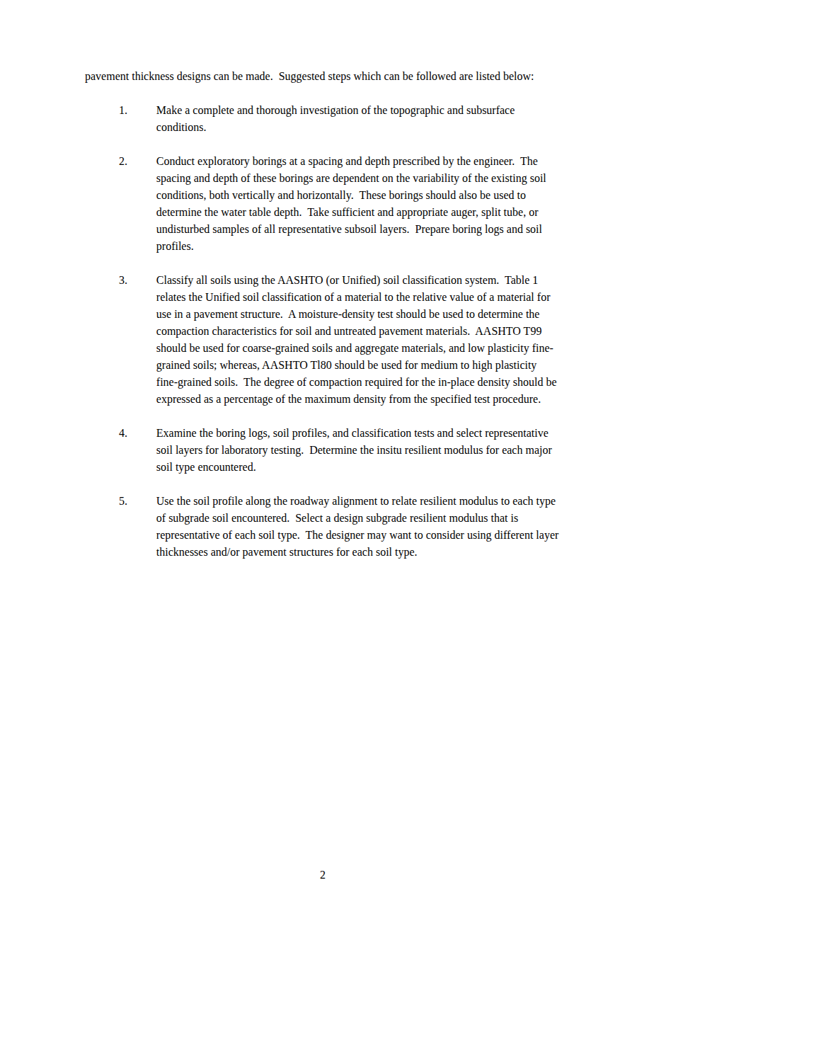pavement thickness designs can be made. Suggested steps which can be followed are listed below:
1. Make a complete and thorough investigation of the topographic and subsurface conditions.
2. Conduct exploratory borings at a spacing and depth prescribed by the engineer. The spacing and depth of these borings are dependent on the variability of the existing soil conditions, both vertically and horizontally. These borings should also be used to determine the water table depth. Take sufficient and appropriate auger, split tube, or undisturbed samples of all representative subsoil layers. Prepare boring logs and soil profiles.
3. Classify all soils using the AASHTO (or Unified) soil classification system. Table 1 relates the Unified soil classification of a material to the relative value of a material for use in a pavement structure. A moisture-density test should be used to determine the compaction characteristics for soil and untreated pavement materials. AASHTO T99 should be used for coarse-grained soils and aggregate materials, and low plasticity fine-grained soils; whereas, AASHTO Tl80 should be used for medium to high plasticity fine-grained soils. The degree of compaction required for the in-place density should be expressed as a percentage of the maximum density from the specified test procedure.
4. Examine the boring logs, soil profiles, and classification tests and select representative soil layers for laboratory testing. Determine the insitu resilient modulus for each major soil type encountered.
5. Use the soil profile along the roadway alignment to relate resilient modulus to each type of subgrade soil encountered. Select a design subgrade resilient modulus that is representative of each soil type. The designer may want to consider using different layer thicknesses and/or pavement structures for each soil type.
2